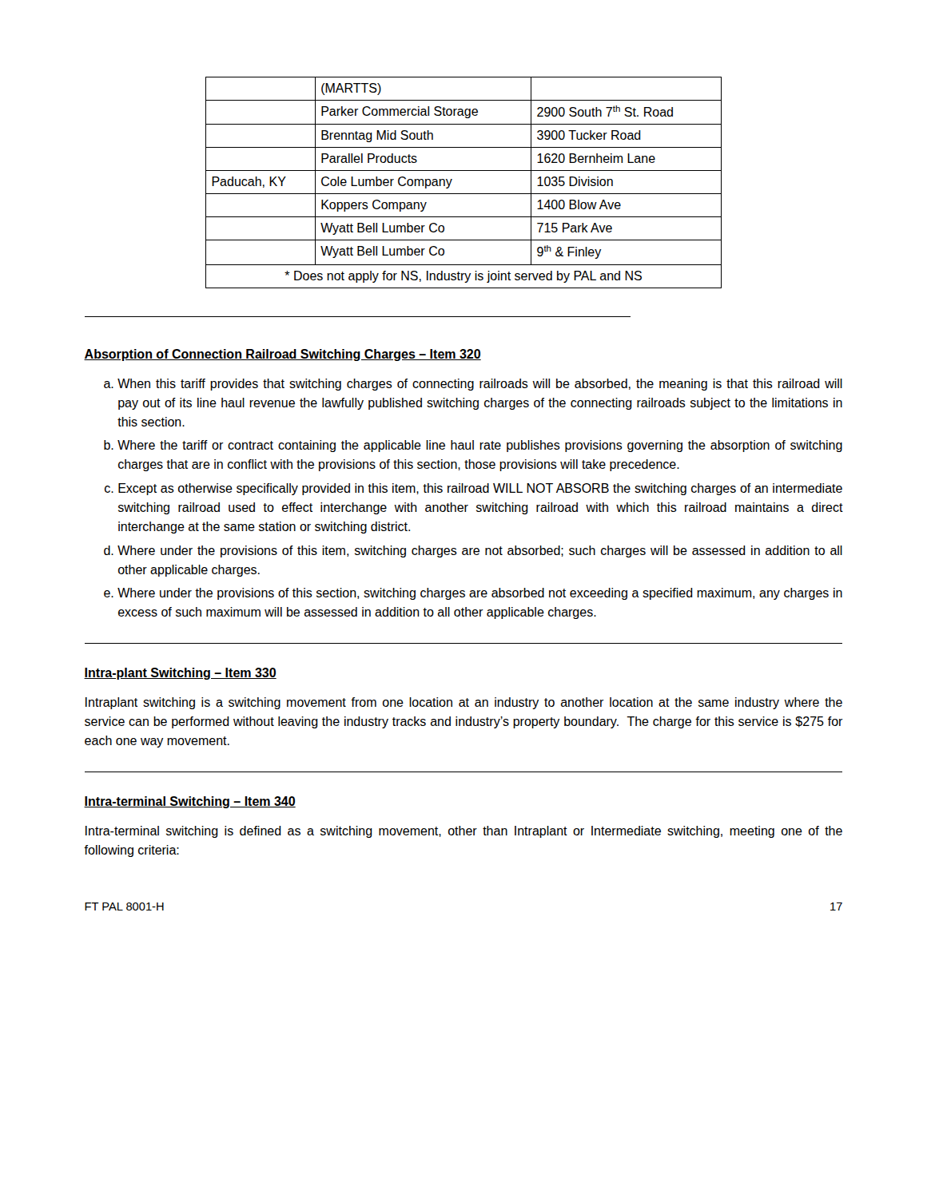| | (MARTTS) | |
| | Parker Commercial Storage | 2900 South 7 th St. Road |
| | Brenntag Mid South | 3900 Tucker Road |
| | Parallel Products | 1620 Bernheim Lane |
| Paducah, KY | Cole Lumber Company | 1035 Division |
| | Koppers Company | 1400 Blow Ave |
| | Wyatt Bell Lumber Co | 715 Park Ave |
| | Wyatt Bell Lumber Co | 9 th & Finley |
| * Does not apply for NS, Industry is joint served by PAL and NS |
Absorption of Connection Railroad Switching Charges – Item 320
When this tariff provides that switching charges of connecting railroads will be absorbed, the meaning is that this railroad will pay out of its line haul revenue the lawfully published switching charges of the connecting railroads subject to the limitations in this section.
Where the tariff or contract containing the applicable line haul rate publishes provisions governing the absorption of switching charges that are in conflict with the provisions of this section, those provisions will take precedence.
Except as otherwise specifically provided in this item, this railroad WILL NOT ABSORB the switching charges of an intermediate switching railroad used to effect interchange with another switching railroad with which this railroad maintains a direct interchange at the same station or switching district.
Where under the provisions of this item, switching charges are not absorbed; such charges will be assessed in addition to all other applicable charges.
Where under the provisions of this section, switching charges are absorbed not exceeding a specified maximum, any charges in excess of such maximum will be assessed in addition to all other applicable charges.
Intra-plant Switching – Item 330
Intraplant switching is a switching movement from one location at an industry to another location at the same industry where the service can be performed without leaving the industry tracks and industry’s property boundary. The charge for this service is $275 for each one way movement.
Intra-terminal Switching – Item 340
Intra-terminal switching is defined as a switching movement, other than Intraplant or Intermediate switching, meeting one of the following criteria:
FT PAL 8001-H 17